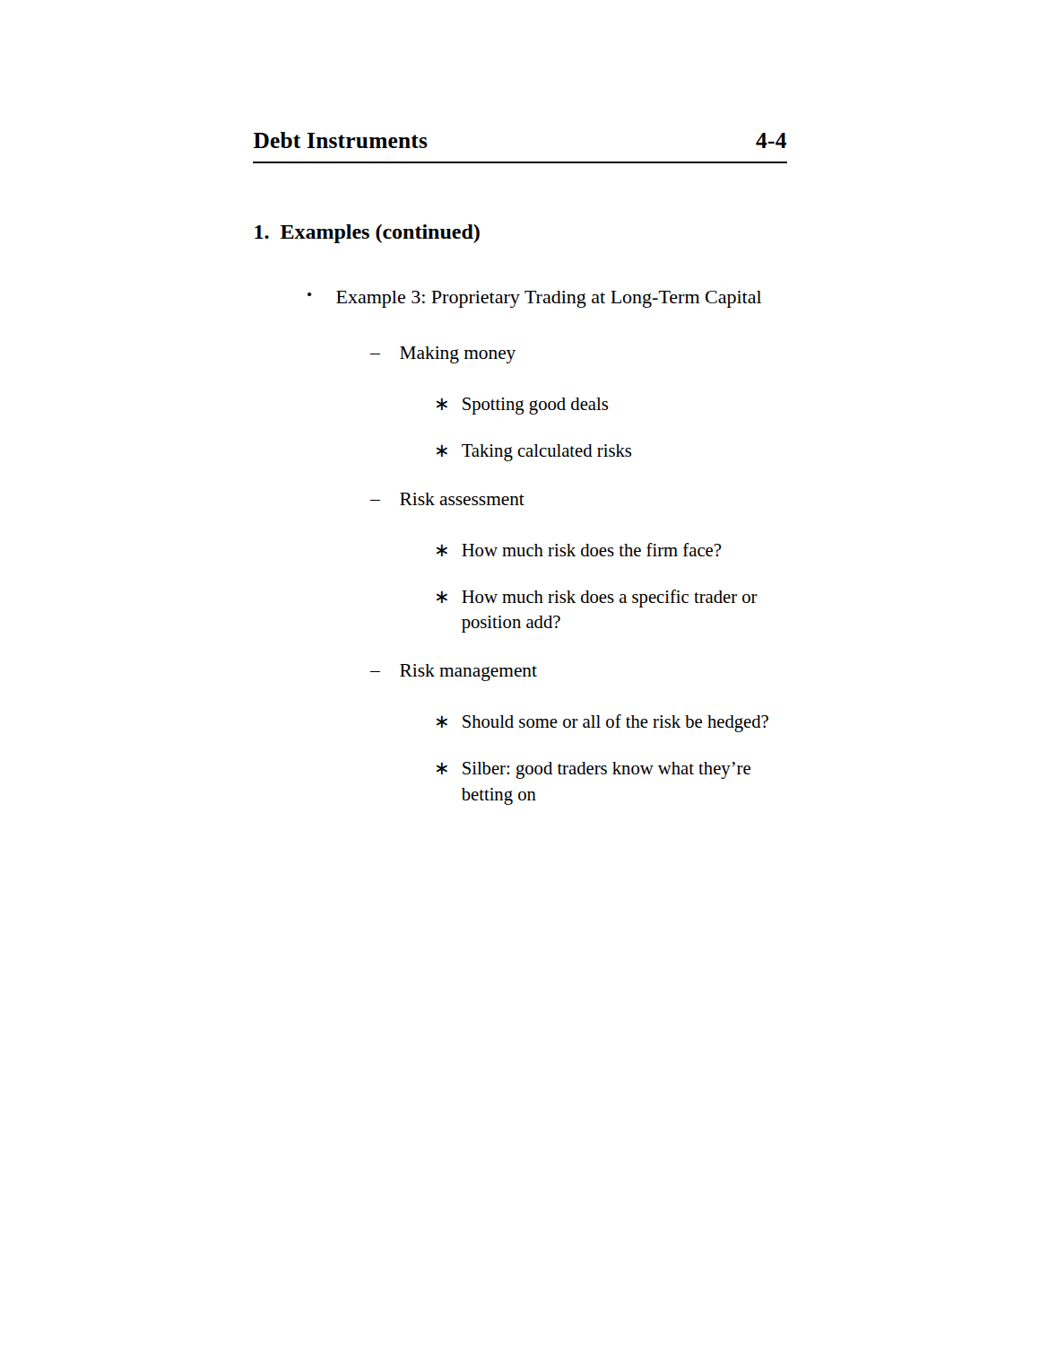Debt Instruments 4-4
1. Examples (continued)
• Example 3: Proprietary Trading at Long-Term Capital
– Making money
∗Spotting good deals
∗Taking calculated risks
– Risk assessment
∗How much risk does the firm face?
∗How much risk does a specific trader or position add?
– Risk management
∗Should some or all of the risk be hedged?
∗Silber: good traders know what they’re betting on